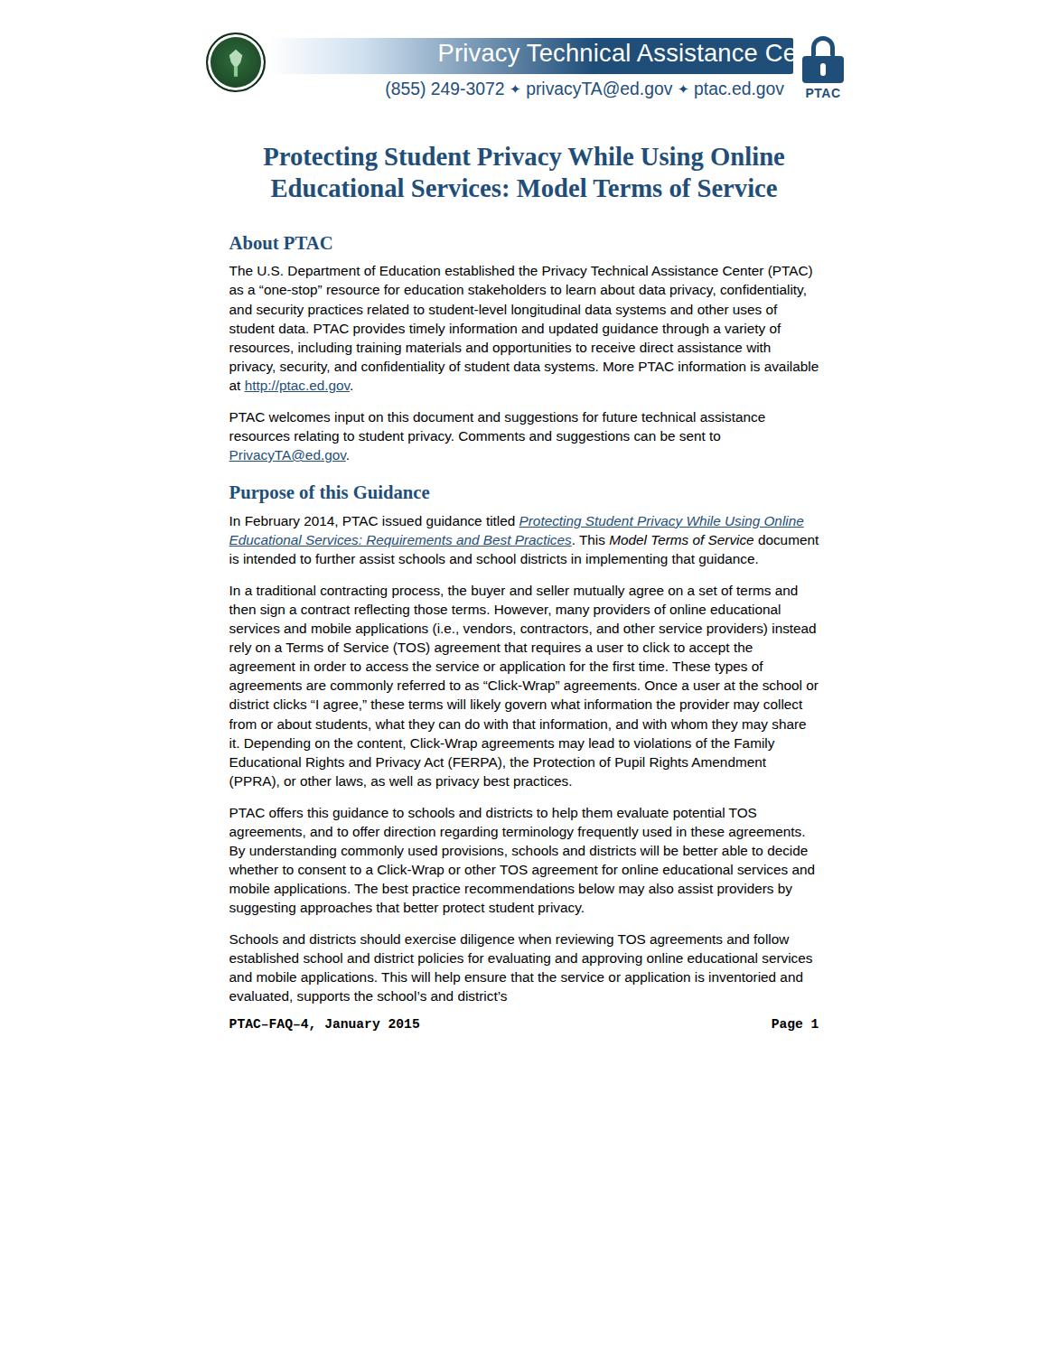Privacy Technical Assistance Center
(855) 249-3072 ✦ privacyTA@ed.gov ✦ ptac.ed.gov
PTAC
Protecting Student Privacy While Using Online
Educational Services: Model Terms of Service
About PTAC
The U.S. Department of Education established the Privacy Technical Assistance Center (PTAC) as a “one-stop” resource for education stakeholders to learn about data privacy, confidentiality, and security practices related to student-level longitudinal data systems and other uses of student data. PTAC provides timely information and updated guidance through a variety of resources, including training materials and opportunities to receive direct assistance with privacy, security, and confidentiality of student data systems. More PTAC information is available at http://ptac.ed.gov.
PTAC welcomes input on this document and suggestions for future technical assistance resources relating to student privacy. Comments and suggestions can be sent to PrivacyTA@ed.gov.
Purpose of this Guidance
In February 2014, PTAC issued guidance titled Protecting Student Privacy While Using Online Educational Services: Requirements and Best Practices. This Model Terms of Service document is intended to further assist schools and school districts in implementing that guidance.
In a traditional contracting process, the buyer and seller mutually agree on a set of terms and then sign a contract reflecting those terms. However, many providers of online educational services and mobile applications (i.e., vendors, contractors, and other service providers) instead rely on a Terms of Service (TOS) agreement that requires a user to click to accept the agreement in order to access the service or application for the first time. These types of agreements are commonly referred to as “Click-Wrap” agreements. Once a user at the school or district clicks “I agree,” these terms will likely govern what information the provider may collect from or about students, what they can do with that information, and with whom they may share it. Depending on the content, Click-Wrap agreements may lead to violations of the Family Educational Rights and Privacy Act (FERPA), the Protection of Pupil Rights Amendment (PPRA), or other laws, as well as privacy best practices.
PTAC offers this guidance to schools and districts to help them evaluate potential TOS agreements, and to offer direction regarding terminology frequently used in these agreements. By understanding commonly used provisions, schools and districts will be better able to decide whether to consent to a Click-Wrap or other TOS agreement for online educational services and mobile applications. The best practice recommendations below may also assist providers by suggesting approaches that better protect student privacy.
Schools and districts should exercise diligence when reviewing TOS agreements and follow established school and district policies for evaluating and approving online educational services and mobile applications. This will help ensure that the service or application is inventoried and evaluated, supports the school’s and district’s
PTAC–FAQ–4, January 2015 Page 1